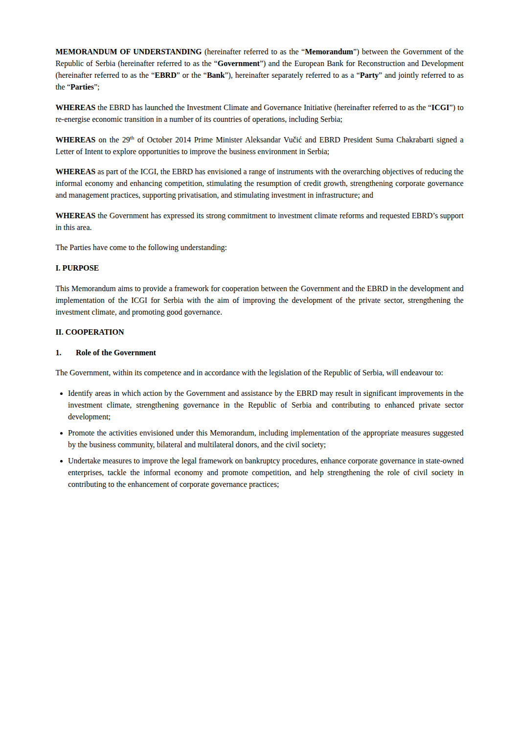MEMORANDUM OF UNDERSTANDING (hereinafter referred to as the “Memorandum”) between the Government of the Republic of Serbia (hereinafter referred to as the “Government”) and the European Bank for Reconstruction and Development (hereinafter referred to as the “EBRD” or the “Bank”), hereinafter separately referred to as a “Party” and jointly referred to as the “Parties”;
WHEREAS the EBRD has launched the Investment Climate and Governance Initiative (hereinafter referred to as the “ICGI”) to re-energise economic transition in a number of its countries of operations, including Serbia;
WHEREAS on the 29th of October 2014 Prime Minister Aleksandar Vučić and EBRD President Suma Chakrabarti signed a Letter of Intent to explore opportunities to improve the business environment in Serbia;
WHEREAS as part of the ICGI, the EBRD has envisioned a range of instruments with the overarching objectives of reducing the informal economy and enhancing competition, stimulating the resumption of credit growth, strengthening corporate governance and management practices, supporting privatisation, and stimulating investment in infrastructure; and
WHEREAS the Government has expressed its strong commitment to investment climate reforms and requested EBRD’s support in this area.
The Parties have come to the following understanding:
I. PURPOSE
This Memorandum aims to provide a framework for cooperation between the Government and the EBRD in the development and implementation of the ICGI for Serbia with the aim of improving the development of the private sector, strengthening the investment climate, and promoting good governance.
II. COOPERATION
1. Role of the Government
The Government, within its competence and in accordance with the legislation of the Republic of Serbia, will endeavour to:
Identify areas in which action by the Government and assistance by the EBRD may result in significant improvements in the investment climate, strengthening governance in the Republic of Serbia and contributing to enhanced private sector development;
Promote the activities envisioned under this Memorandum, including implementation of the appropriate measures suggested by the business community, bilateral and multilateral donors, and the civil society;
Undertake measures to improve the legal framework on bankruptcy procedures, enhance corporate governance in state-owned enterprises, tackle the informal economy and promote competition, and help strengthening the role of civil society in contributing to the enhancement of corporate governance practices;